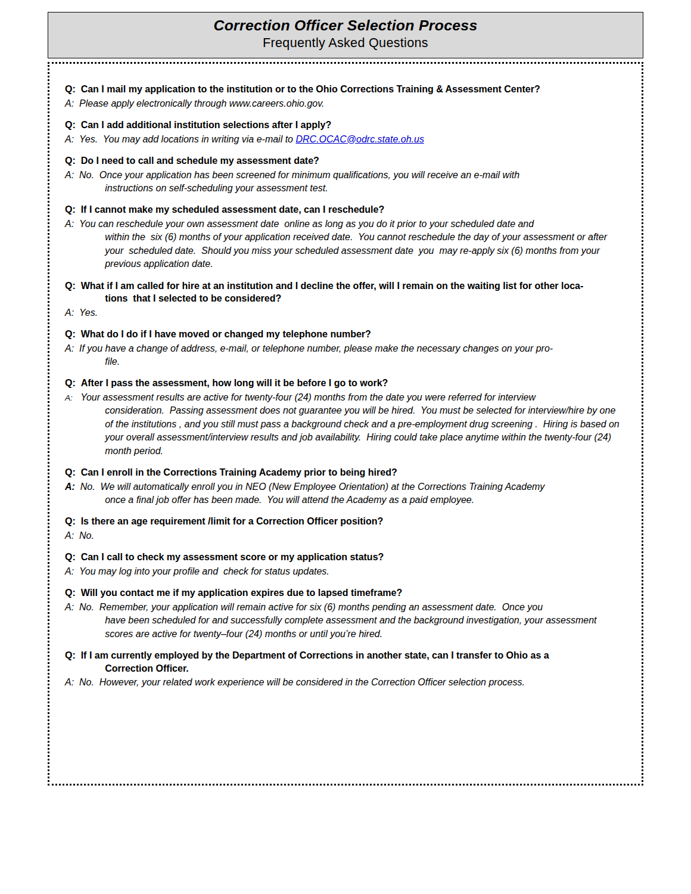Correction Officer Selection Process
Frequently Asked Questions
Q: Can I mail my application to the institution or to the Ohio Corrections Training & Assessment Center?
A: Please apply electronically through www.careers.ohio.gov.
Q: Can I add additional institution selections after I apply?
A: Yes. You may add locations in writing via e-mail to DRC.OCAC@odrc.state.oh.us
Q: Do I need to call and schedule my assessment date?
A: No. Once your application has been screened for minimum qualifications, you will receive an e-mail with instructions on self-scheduling your assessment test.
Q: If I cannot make my scheduled assessment date, can I reschedule?
A: You can reschedule your own assessment date online as long as you do it prior to your scheduled date and within the six (6) months of your application received date. You cannot reschedule the day of your assessment or after your scheduled date. Should you miss your scheduled assessment date you may re-apply six (6) months from your previous application date.
Q: What if I am called for hire at an institution and I decline the offer, will I remain on the waiting list for other loca-tions that I selected to be considered?
A: Yes.
Q: What do I do if I have moved or changed my telephone number?
A: If you have a change of address, e-mail, or telephone number, please make the necessary changes on your pro-file.
Q: After I pass the assessment, how long will it be before I go to work?
A: Your assessment results are active for twenty-four (24) months from the date you were referred for interview consideration. Passing assessment does not guarantee you will be hired. You must be selected for interview/hire by one of the institutions , and you still must pass a background check and a pre-employment drug screening . Hiring is based on your overall assessment/interview results and job availability. Hiring could take place anytime within the twenty-four (24) month period.
Q: Can I enroll in the Corrections Training Academy prior to being hired?
A: No. We will automatically enroll you in NEO (New Employee Orientation) at the Corrections Training Academy once a final job offer has been made. You will attend the Academy as a paid employee.
Q: Is there an age requirement /limit for a Correction Officer position?
A: No.
Q: Can I call to check my assessment score or my application status?
A: You may log into your profile and check for status updates.
Q: Will you contact me if my application expires due to lapsed timeframe?
A: No. Remember, your application will remain active for six (6) months pending an assessment date. Once you have been scheduled for and successfully complete assessment and the background investigation, your assessment scores are active for twenty–four (24) months or until you’re hired.
Q: If I am currently employed by the Department of Corrections in another state, can I transfer to Ohio as a Correction Officer.
A: No. However, your related work experience will be considered in the Correction Officer selection process.